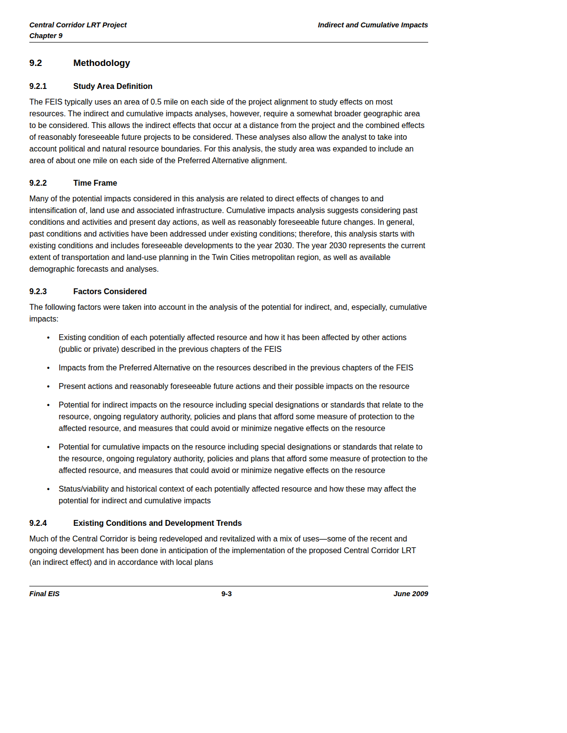Central Corridor LRT Project
Chapter 9
Indirect and Cumulative Impacts
9.2 Methodology
9.2.1 Study Area Definition
The FEIS typically uses an area of 0.5 mile on each side of the project alignment to study effects on most resources. The indirect and cumulative impacts analyses, however, require a somewhat broader geographic area to be considered. This allows the indirect effects that occur at a distance from the project and the combined effects of reasonably foreseeable future projects to be considered. These analyses also allow the analyst to take into account political and natural resource boundaries. For this analysis, the study area was expanded to include an area of about one mile on each side of the Preferred Alternative alignment.
9.2.2 Time Frame
Many of the potential impacts considered in this analysis are related to direct effects of changes to and intensification of, land use and associated infrastructure. Cumulative impacts analysis suggests considering past conditions and activities and present day actions, as well as reasonably foreseeable future changes. In general, past conditions and activities have been addressed under existing conditions; therefore, this analysis starts with existing conditions and includes foreseeable developments to the year 2030. The year 2030 represents the current extent of transportation and land-use planning in the Twin Cities metropolitan region, as well as available demographic forecasts and analyses.
9.2.3 Factors Considered
The following factors were taken into account in the analysis of the potential for indirect, and, especially, cumulative impacts:
Existing condition of each potentially affected resource and how it has been affected by other actions (public or private) described in the previous chapters of the FEIS
Impacts from the Preferred Alternative on the resources described in the previous chapters of the FEIS
Present actions and reasonably foreseeable future actions and their possible impacts on the resource
Potential for indirect impacts on the resource including special designations or standards that relate to the resource, ongoing regulatory authority, policies and plans that afford some measure of protection to the affected resource, and measures that could avoid or minimize negative effects on the resource
Potential for cumulative impacts on the resource including special designations or standards that relate to the resource, ongoing regulatory authority, policies and plans that afford some measure of protection to the affected resource, and measures that could avoid or minimize negative effects on the resource
Status/viability and historical context of each potentially affected resource and how these may affect the potential for indirect and cumulative impacts
9.2.4 Existing Conditions and Development Trends
Much of the Central Corridor is being redeveloped and revitalized with a mix of uses—some of the recent and ongoing development has been done in anticipation of the implementation of the proposed Central Corridor LRT (an indirect effect) and in accordance with local plans
Final EIS
9-3
June 2009